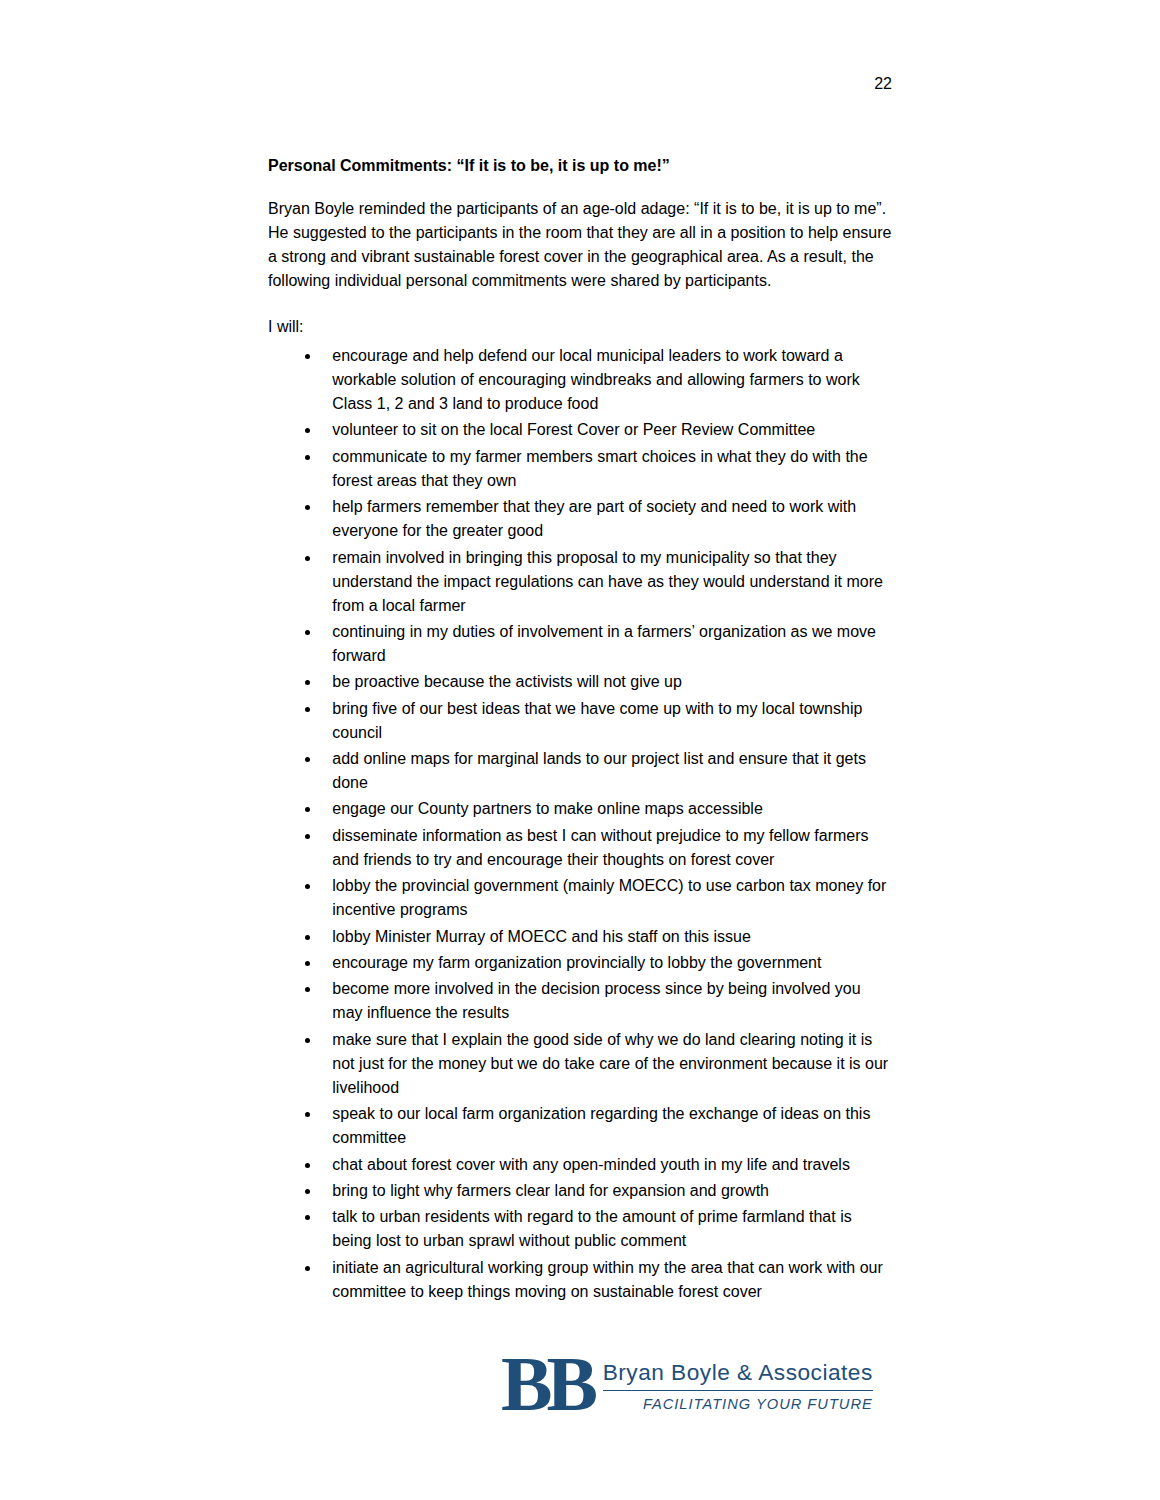22
Personal Commitments: “If it is to be, it is up to me!”
Bryan Boyle reminded the participants of an age-old adage: “If it is to be, it is up to me”.
He suggested to the participants in the room that they are all in a position to help ensure a strong and vibrant sustainable forest cover in the geographical area. As a result, the following individual personal commitments were shared by participants.
I will:
encourage and help defend our local municipal leaders to work toward a workable solution of encouraging windbreaks and allowing farmers to work Class 1, 2 and 3 land to produce food
volunteer to sit on the local Forest Cover or Peer Review Committee
communicate to my farmer members smart choices in what they do with the forest areas that they own
help farmers remember that they are part of society and need to work with everyone for the greater good
remain involved in bringing this proposal to my municipality so that they understand the impact regulations can have as they would understand it more from a local farmer
continuing in my duties of involvement in a farmers’ organization as we move forward
be proactive because the activists will not give up
bring five of our best ideas that we have come up with to my local township council
add online maps for marginal lands to our project list and ensure that it gets done
engage our County partners to make online maps accessible
disseminate information as best I can without prejudice to my fellow farmers and friends to try and encourage their thoughts on forest cover
lobby the provincial government (mainly MOECC) to use carbon tax money for incentive programs
lobby Minister Murray of MOECC and his staff on this issue
encourage my farm organization provincially to lobby the government
become more involved in the decision process since by being involved you may influence the results
make sure that I explain the good side of why we do land clearing noting it is not just for the money but we do take care of the environment because it is our livelihood
speak to our local farm organization regarding the exchange of ideas on this committee
chat about forest cover with any open-minded youth in my life and travels
bring to light why farmers clear land for expansion and growth
talk to urban residents with regard to the amount of prime farmland that is being lost to urban sprawl without public comment
initiate an agricultural working group within my the area that can work with our committee to keep things moving on sustainable forest cover
BB Bryan Boyle & Associates
FACILITATING YOUR FUTURE